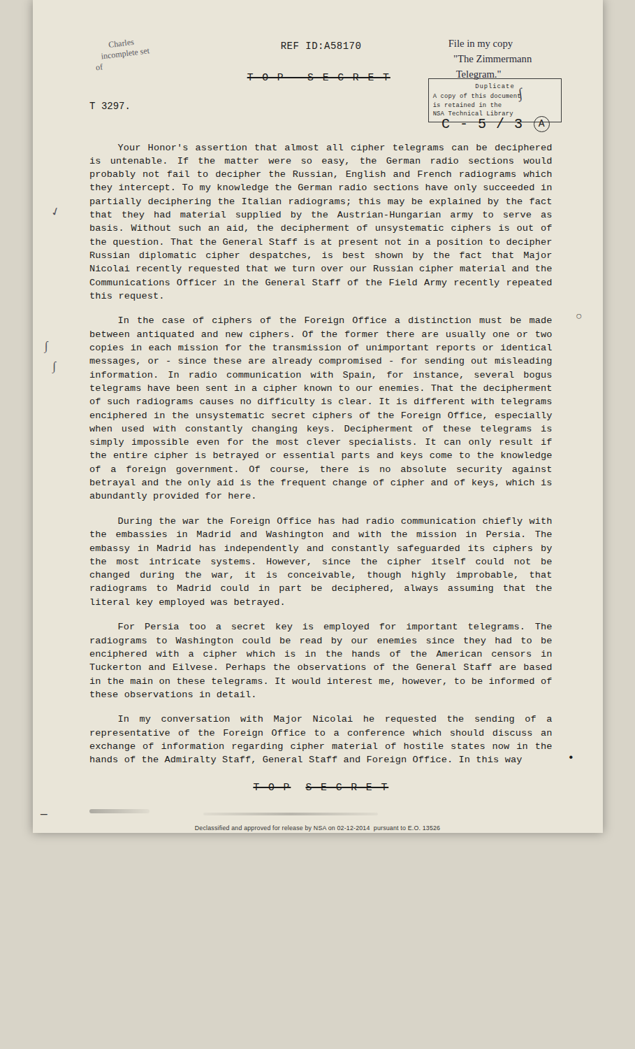Charles
incomplete set
of
REF ID:A58170
File in my copy
"The Zimmermann
Telegram." ∫
T 3297.
T O P S E C R E T
Duplicate
A copy of this document
is retained in the
NSA Technical Library
C - 5 / 3 A
Your Honor's assertion that almost all cipher telegrams can be deciphered is untenable. If the matter were so easy, the German radio sections would probably not fail to decipher the Russian, English and French radiograms which they intercept. To my knowledge the German radio sections have only succeeded in partially deciphering the Italian radiograms; this may be explained by the fact that they had material supplied by the Austrian-Hungarian army to serve as basis. Without such an aid, the decipherment of unsystematic ciphers is out of the question. That the General Staff is at present not in a position to decipher Russian diplomatic cipher despatches, is best shown by the fact that Major Nicolai recently requested that we turn over our Russian cipher material and the Communications Officer in the General Staff of the Field Army recently repeated this request.
In the case of ciphers of the Foreign Office a distinction must be made between antiquated and new ciphers. Of the former there are usually one or two copies in each mission for the transmission of unimportant reports or identical messages, or - since these are already compromised - for sending out misleading information. In radio communication with Spain, for instance, several bogus telegrams have been sent in a cipher known to our enemies. That the decipherment of such radiograms causes no difficulty is clear. It is different with telegrams enciphered in the unsystematic secret ciphers of the Foreign Office, especially when used with constantly changing keys. Decipherment of these telegrams is simply impossible even for the most clever specialists. It can only result if the entire cipher is betrayed or essential parts and keys come to the knowledge of a foreign government. Of course, there is no absolute security against betrayal and the only aid is the frequent change of cipher and of keys, which is abundantly provided for here.
During the war the Foreign Office has had radio communication chiefly with the embassies in Madrid and Washington and with the mission in Persia. The embassy in Madrid has independently and constantly safeguarded its ciphers by the most intricate systems. However, since the cipher itself could not be changed during the war, it is conceivable, though highly improbable, that radiograms to Madrid could in part be deciphered, always assuming that the literal key employed was betrayed.
For Persia too a secret key is employed for important telegrams. The radiograms to Washington could be read by our enemies since they had to be enciphered with a cipher which is in the hands of the American censors in Tuckerton and Eilvese. Perhaps the observations of the General Staff are based in the main on these telegrams. It would interest me, however, to be informed of these observations in detail.
In my conversation with Major Nicolai he requested the sending of a representative of the Foreign Office to a conference which should discuss an exchange of information regarding cipher material of hostile states now in the hands of the Admiralty Staff, General Staff and Foreign Office. In this way
✓
∫
∫
○
•
T O P S E C R E T
—
Declassified and approved for release by NSA on 02-12-2014 pursuant to E.O. 13526